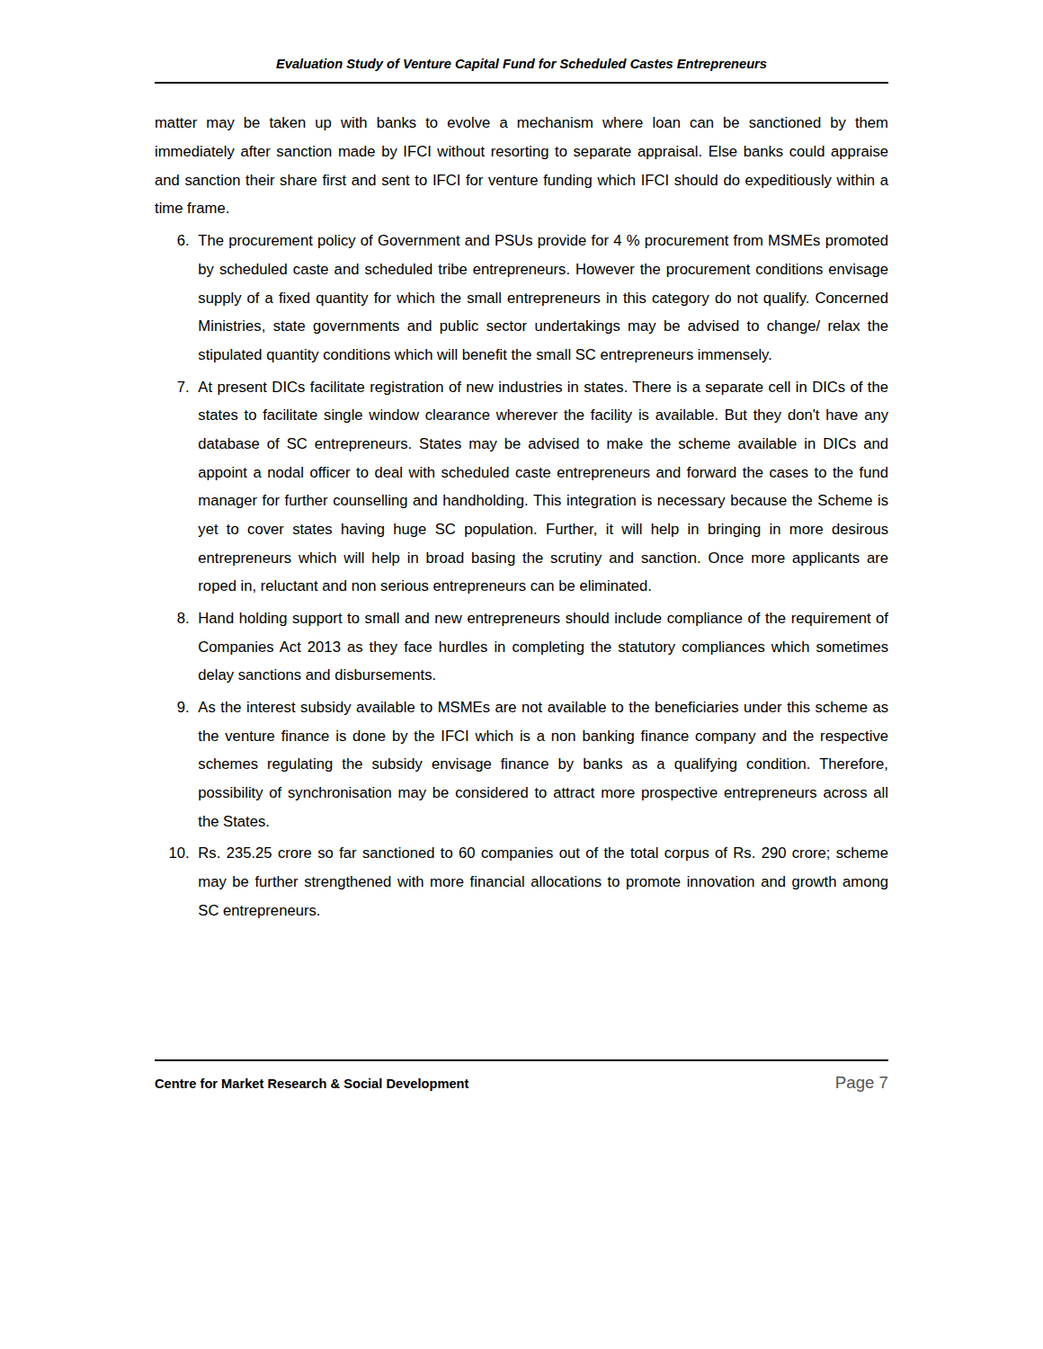Evaluation Study of Venture Capital Fund for Scheduled Castes Entrepreneurs
matter may be taken up with banks to evolve a mechanism where loan can be sanctioned by them immediately after sanction made by IFCI without resorting to separate appraisal. Else banks could appraise and sanction their share first and sent to IFCI for venture funding which IFCI should do expeditiously within a time frame.
The procurement policy of Government and PSUs provide for 4 % procurement from MSMEs promoted by scheduled caste and scheduled tribe entrepreneurs. However the procurement conditions envisage supply of a fixed quantity for which the small entrepreneurs in this category do not qualify. Concerned Ministries, state governments and public sector undertakings may be advised to change/ relax the stipulated quantity conditions which will benefit the small SC entrepreneurs immensely.
At present DICs facilitate registration of new industries in states. There is a separate cell in DICs of the states to facilitate single window clearance wherever the facility is available. But they don't have any database of SC entrepreneurs. States may be advised to make the scheme available in DICs and appoint a nodal officer to deal with scheduled caste entrepreneurs and forward the cases to the fund manager for further counselling and handholding. This integration is necessary because the Scheme is yet to cover states having huge SC population. Further, it will help in bringing in more desirous entrepreneurs which will help in broad basing the scrutiny and sanction. Once more applicants are roped in, reluctant and non serious entrepreneurs can be eliminated.
Hand holding support to small and new entrepreneurs should include compliance of the requirement of Companies Act 2013 as they face hurdles in completing the statutory compliances which sometimes delay sanctions and disbursements.
As the interest subsidy available to MSMEs are not available to the beneficiaries under this scheme as the venture finance is done by the IFCI which is a non banking finance company and the respective schemes regulating the subsidy envisage finance by banks as a qualifying condition. Therefore, possibility of synchronisation may be considered to attract more prospective entrepreneurs across all the States.
Rs. 235.25 crore so far sanctioned to 60 companies out of the total corpus of Rs. 290 crore; scheme may be further strengthened with more financial allocations to promote innovation and growth among SC entrepreneurs.
Centre for Market Research & Social Development Page 7